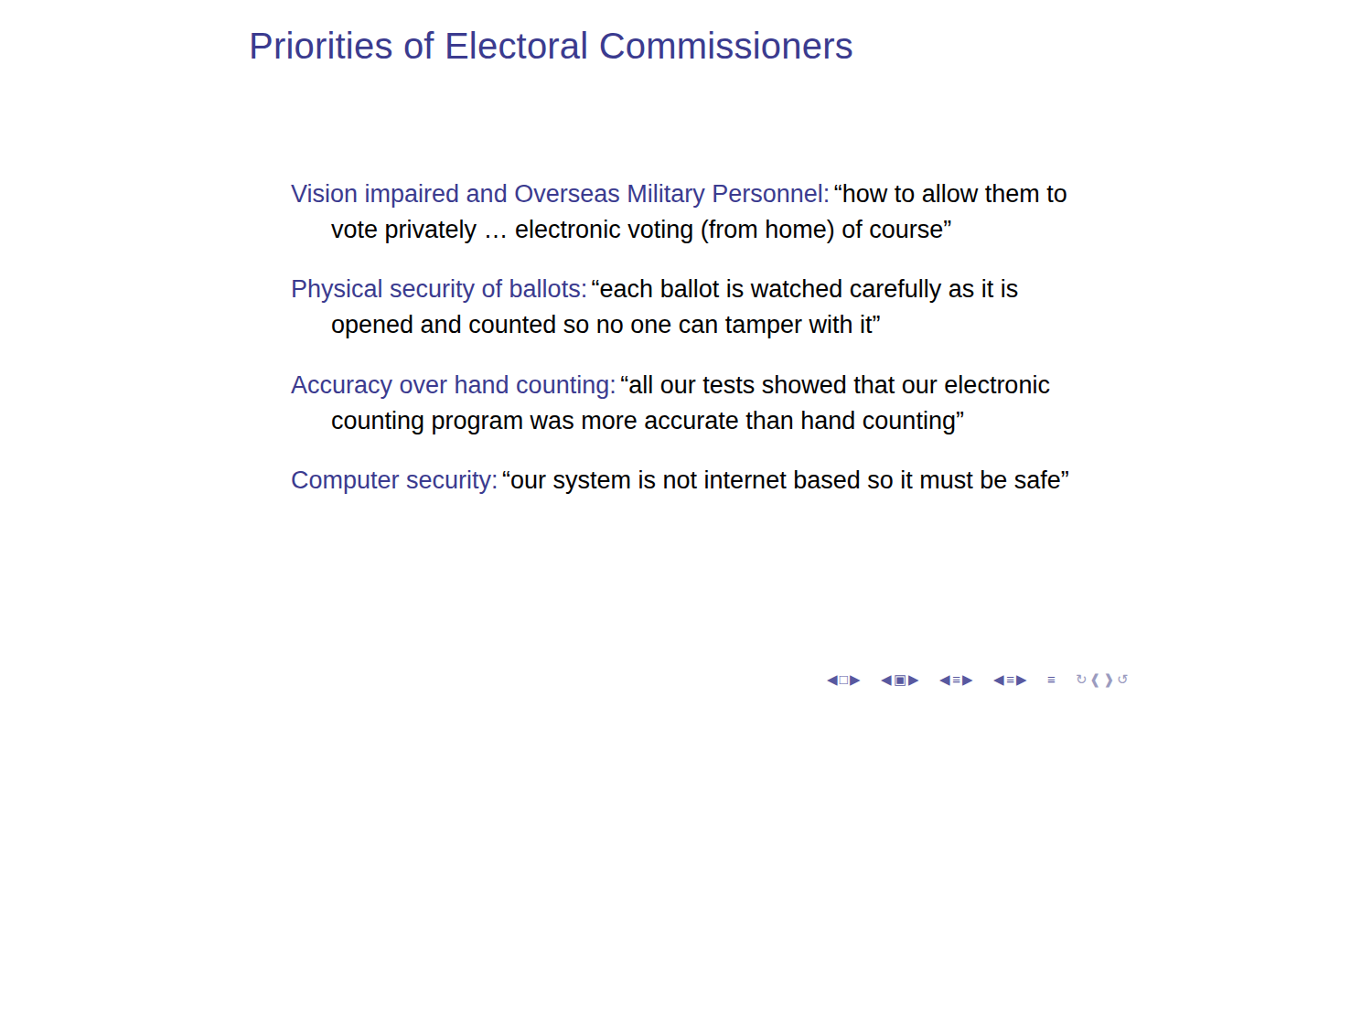Priorities of Electoral Commissioners
Vision impaired and Overseas Military Personnel:
“how to allow them to vote privately … electronic voting (from home) of course”
Physical security of ballots:
“each ballot is watched carefully as it is opened and counted so no one can tamper with it”
Accuracy over hand counting:
“all our tests showed that our electronic counting program was more accurate than hand counting”
Computer security:
“our system is not internet based so it must be safe”
◀□▶ ◀▣▶ ◀≡▶ ◀≡▶ ≡ ↻❰❱↺